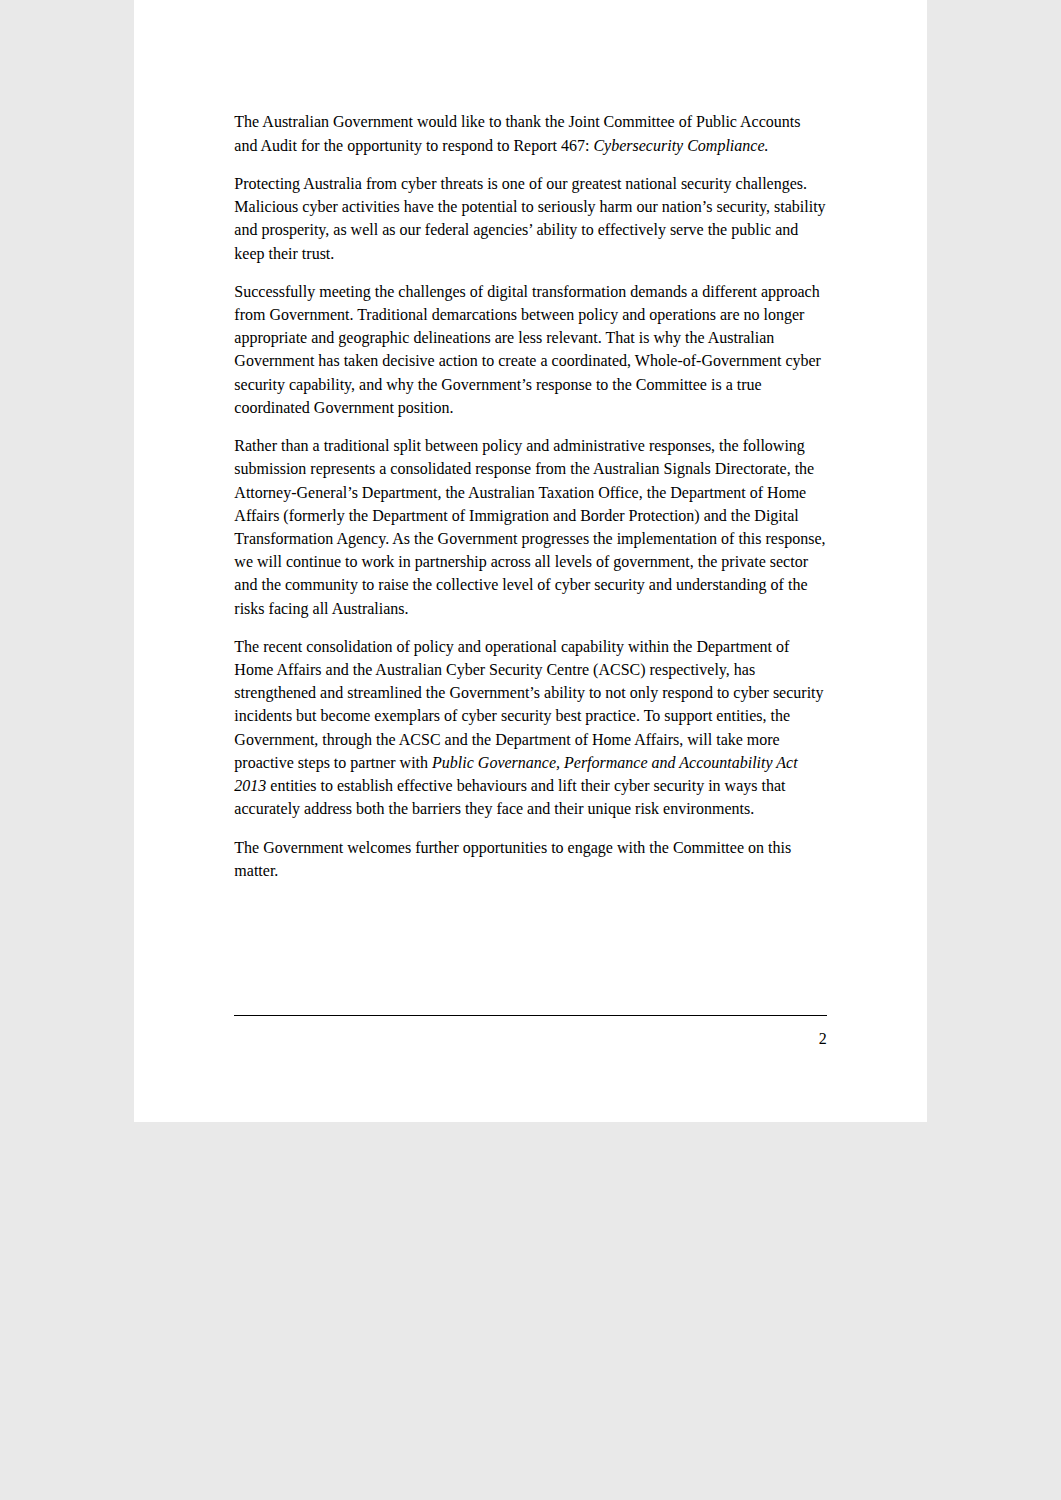The Australian Government would like to thank the Joint Committee of Public Accounts and Audit for the opportunity to respond to Report 467: Cybersecurity Compliance.
Protecting Australia from cyber threats is one of our greatest national security challenges. Malicious cyber activities have the potential to seriously harm our nation’s security, stability and prosperity, as well as our federal agencies’ ability to effectively serve the public and keep their trust.
Successfully meeting the challenges of digital transformation demands a different approach from Government. Traditional demarcations between policy and operations are no longer appropriate and geographic delineations are less relevant. That is why the Australian Government has taken decisive action to create a coordinated, Whole-of-Government cyber security capability, and why the Government’s response to the Committee is a true coordinated Government position.
Rather than a traditional split between policy and administrative responses, the following submission represents a consolidated response from the Australian Signals Directorate, the Attorney-General’s Department, the Australian Taxation Office, the Department of Home Affairs (formerly the Department of Immigration and Border Protection) and the Digital Transformation Agency. As the Government progresses the implementation of this response, we will continue to work in partnership across all levels of government, the private sector and the community to raise the collective level of cyber security and understanding of the risks facing all Australians.
The recent consolidation of policy and operational capability within the Department of Home Affairs and the Australian Cyber Security Centre (ACSC) respectively, has strengthened and streamlined the Government’s ability to not only respond to cyber security incidents but become exemplars of cyber security best practice. To support entities, the Government, through the ACSC and the Department of Home Affairs, will take more proactive steps to partner with Public Governance, Performance and Accountability Act 2013 entities to establish effective behaviours and lift their cyber security in ways that accurately address both the barriers they face and their unique risk environments.
The Government welcomes further opportunities to engage with the Committee on this matter.
2